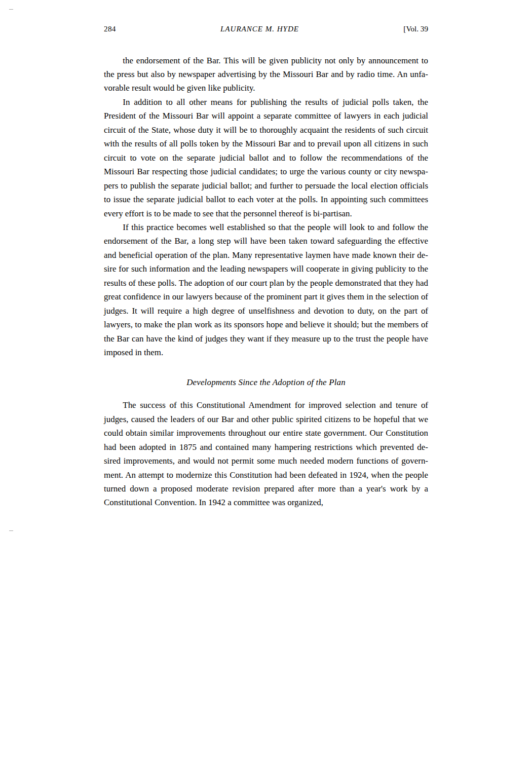284 LAURANCE M. HYDE [Vol. 39
the endorsement of the Bar. This will be given publicity not only by announcement to the press but also by newspaper advertising by the Missouri Bar and by radio time. An unfavorable result would be given like publicity.
In addition to all other means for publishing the results of judicial polls taken, the President of the Missouri Bar will appoint a separate committee of lawyers in each judicial circuit of the State, whose duty it will be to thoroughly acquaint the residents of such circuit with the results of all polls token by the Missouri Bar and to prevail upon all citizens in such circuit to vote on the separate judicial ballot and to follow the recommendations of the Missouri Bar respecting those judicial candidates; to urge the various county or city newspapers to publish the separate judicial ballot; and further to persuade the local election officials to issue the separate judicial ballot to each voter at the polls. In appointing such committees every effort is to be made to see that the personnel thereof is bi-partisan.
If this practice becomes well established so that the people will look to and follow the endorsement of the Bar, a long step will have been taken toward safeguarding the effective and beneficial operation of the plan. Many representative laymen have made known their desire for such information and the leading newspapers will cooperate in giving publicity to the results of these polls. The adoption of our court plan by the people demonstrated that they had great confidence in our lawyers because of the prominent part it gives them in the selection of judges. It will require a high degree of unselfishness and devotion to duty, on the part of lawyers, to make the plan work as its sponsors hope and believe it should; but the members of the Bar can have the kind of judges they want if they measure up to the trust the people have imposed in them.
Developments Since the Adoption of the Plan
The success of this Constitutional Amendment for improved selection and tenure of judges, caused the leaders of our Bar and other public spirited citizens to be hopeful that we could obtain similar improvements throughout our entire state government. Our Constitution had been adopted in 1875 and contained many hampering restrictions which prevented desired improvements, and would not permit some much needed modern functions of government. An attempt to modernize this Constitution had been defeated in 1924, when the people turned down a proposed moderate revision prepared after more than a year's work by a Constitutional Convention. In 1942 a committee was organized,